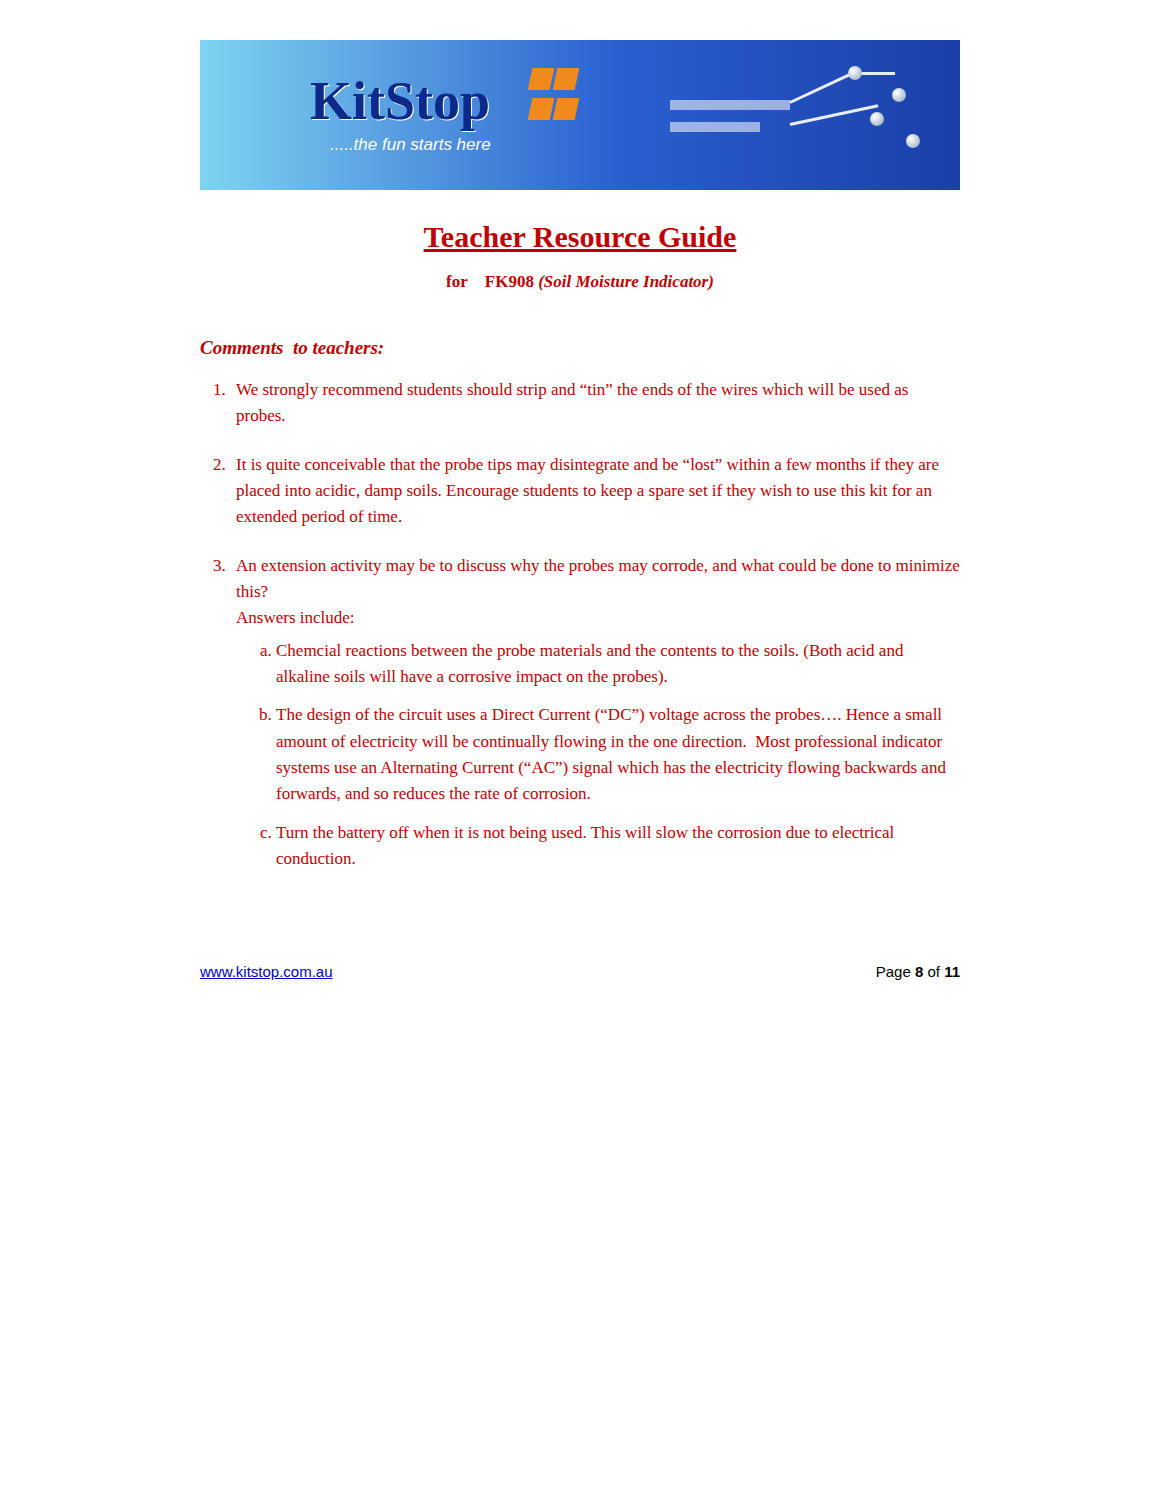KitStop
.....the fun starts here
Teacher Resource Guide
for FK908 (Soil Moisture Indicator)
Comments to teachers:
We strongly recommend students should strip and “tin” the ends of the wires which will be used as probes.
It is quite conceivable that the probe tips may disintegrate and be “lost” within a few months if they are placed into acidic, damp soils. Encourage students to keep a spare set if they wish to use this kit for an extended period of time.
An extension activity may be to discuss why the probes may corrode, and what could be done to minimize this?
Answers include:
Chemcial reactions between the probe materials and the contents to the soils. (Both acid and alkaline soils will have a corrosive impact on the probes).
The design of the circuit uses a Direct Current (“DC”) voltage across the probes…. Hence a small amount of electricity will be continually flowing in the one direction. Most professional indicator systems use an Alternating Current (“AC”) signal which has the electricity flowing backwards and forwards, and so reduces the rate of corrosion.
Turn the battery off when it is not being used. This will slow the corrosion due to electrical conduction.
www.kitstop.com.au Page 8 of 11